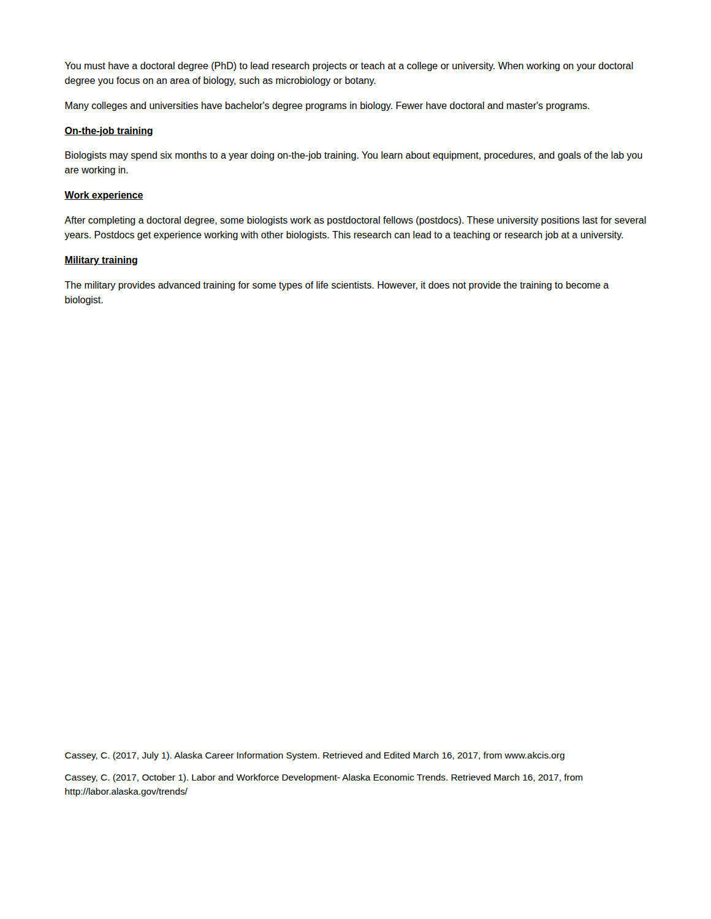You must have a doctoral degree (PhD) to lead research projects or teach at a college or university. When working on your doctoral degree you focus on an area of biology, such as microbiology or botany.
Many colleges and universities have bachelor's degree programs in biology. Fewer have doctoral and master's programs.
On-the-job training
Biologists may spend six months to a year doing on-the-job training. You learn about equipment, procedures, and goals of the lab you are working in.
Work experience
After completing a doctoral degree, some biologists work as postdoctoral fellows (postdocs). These university positions last for several years. Postdocs get experience working with other biologists. This research can lead to a teaching or research job at a university.
Military training
The military provides advanced training for some types of life scientists. However, it does not provide the training to become a biologist.
Cassey, C. (2017, July 1). Alaska Career Information System. Retrieved and Edited March 16, 2017, from www.akcis.org
Cassey, C. (2017, October 1). Labor and Workforce Development- Alaska Economic Trends. Retrieved March 16, 2017, from http://labor.alaska.gov/trends/